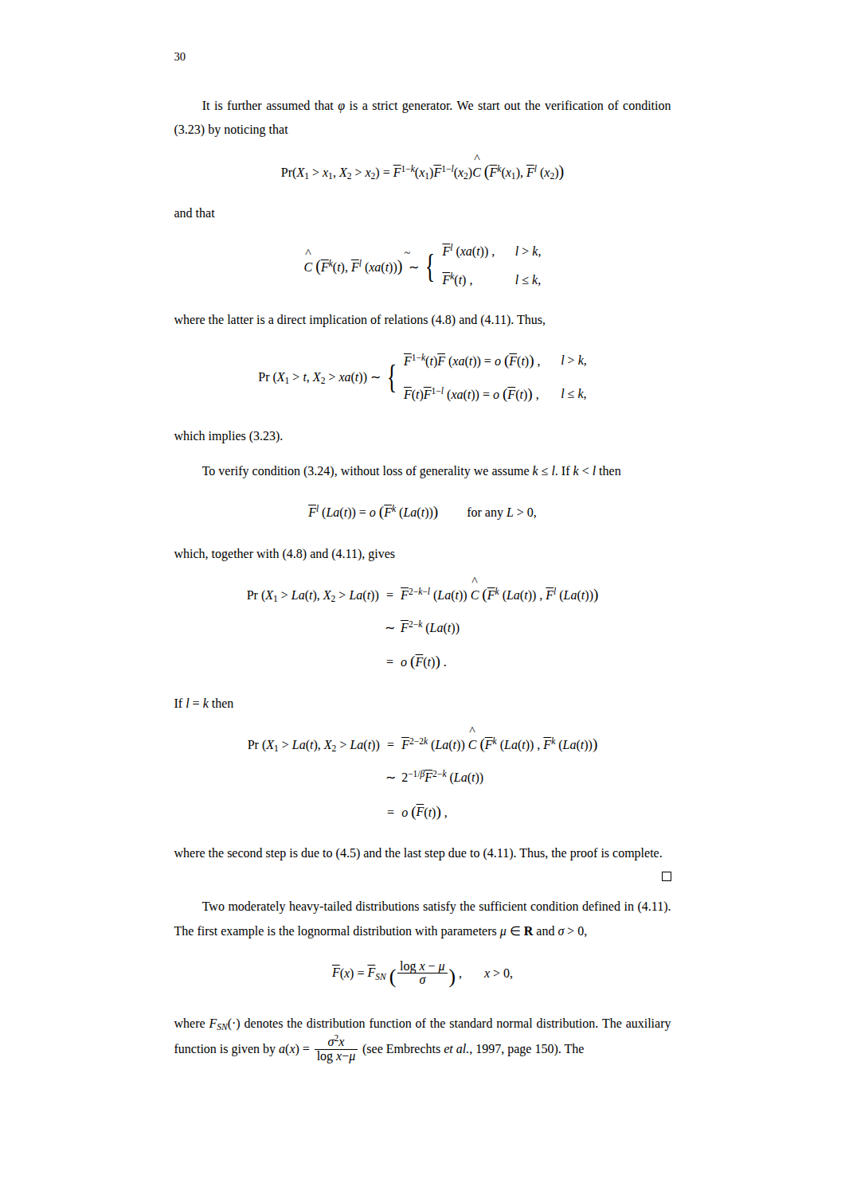30
It is further assumed that φ is a strict generator. We start out the verification of condition (3.23) by noticing that
Pr(X1 > x1, X2 > x2) = F1−k(x1)F1−l(x2)C (Fk(x1), Fl (x2))
and that
C (Fk(t), Fl (xa(t))) ∼ { Fl (xa(t)) , l > k, Fk(t) , l ≤ k,
where the latter is a direct implication of relations (4.8) and (4.11). Thus,
Pr (X1 > t, X2 > xa(t)) ∼ { F1−k(t)F (xa(t)) = o (F(t)) , l > k, F(t)F1−l (xa(t)) = o (F(t)) , l ≤ k,
which implies (3.23).
To verify condition (3.24), without loss of generality we assume k ≤ l. If k < l then
Fl (La(t)) = o (Fk (La(t))) for any L > 0,
which, together with (4.8) and (4.11), gives
Pr (X1 > La(t), X2 > La(t)) = F2−k−l (La(t)) C (Fk (La(t)) , Fl (La(t))) ∼ F2−k (La(t)) = o (F(t)) .
If l = k then
Pr (X1 > La(t), X2 > La(t)) = F2−2k (La(t)) C (Fk (La(t)) , Fk (La(t))) ∼ 2−1/βF2−k (La(t)) = o (F(t)) ,
where the second step is due to (4.5) and the last step due to (4.11). Thus, the proof is complete.
Two moderately heavy-tailed distributions satisfy the sufficient condition defined in (4.11). The first example is the lognormal distribution with parameters μ ∈ R and σ > 0,
F(x) = FSN (log x − μ σ) , x > 0,
where FSN(·) denotes the distribution function of the standard normal distribution. The auxiliary function is given by a(x) = σ2x log x−μ (see Embrechts et al., 1997, page 150). The